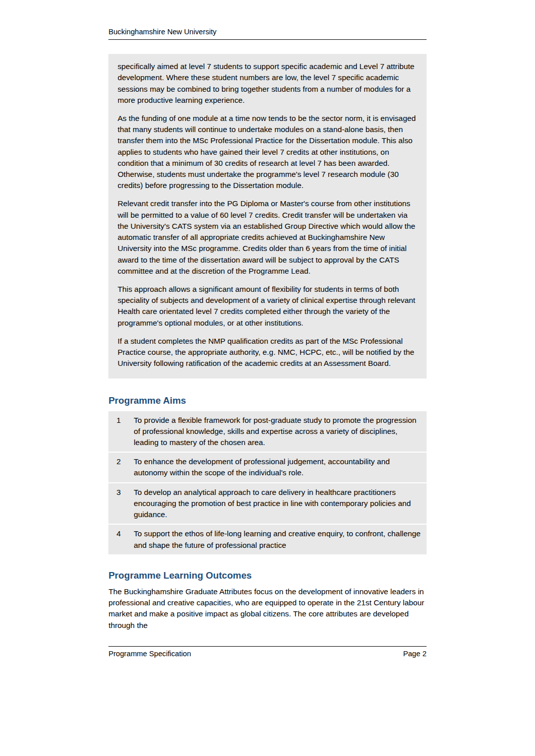Buckinghamshire New University
specifically aimed at level 7 students to support specific academic and Level 7 attribute development. Where these student numbers are low, the level 7 specific academic sessions may be combined to bring together students from a number of modules for a more productive learning experience.
As the funding of one module at a time now tends to be the sector norm, it is envisaged that many students will continue to undertake modules on a stand-alone basis, then transfer them into the MSc Professional Practice for the Dissertation module. This also applies to students who have gained their level 7 credits at other institutions, on condition that a minimum of 30 credits of research at level 7 has been awarded. Otherwise, students must undertake the programme's level 7 research module (30 credits) before progressing to the Dissertation module.
Relevant credit transfer into the PG Diploma or Master's course from other institutions will be permitted to a value of 60 level 7 credits. Credit transfer will be undertaken via the University's CATS system via an established Group Directive which would allow the automatic transfer of all appropriate credits achieved at Buckinghamshire New University into the MSc programme. Credits older than 6 years from the time of initial award to the time of the dissertation award will be subject to approval by the CATS committee and at the discretion of the Programme Lead.
This approach allows a significant amount of flexibility for students in terms of both speciality of subjects and development of a variety of clinical expertise through relevant Health care orientated level 7 credits completed either through the variety of the programme's optional modules, or at other institutions.
If a student completes the NMP qualification credits as part of the MSc Professional Practice course, the appropriate authority, e.g. NMC, HCPC, etc., will be notified by the University following ratification of the academic credits at an Assessment Board.
Programme Aims
| 1 | To provide a flexible framework for post-graduate study to promote the progression of professional knowledge, skills and expertise across a variety of disciplines, leading to mastery of the chosen area. |
| 2 | To enhance the development of professional judgement, accountability and autonomy within the scope of the individual's role. |
| 3 | To develop an analytical approach to care delivery in healthcare practitioners encouraging the promotion of best practice in line with contemporary policies and guidance. |
| 4 | To support the ethos of life-long learning and creative enquiry, to confront, challenge and shape the future of professional practice |
Programme Learning Outcomes
The Buckinghamshire Graduate Attributes focus on the development of innovative leaders in professional and creative capacities, who are equipped to operate in the 21st Century labour market and make a positive impact as global citizens. The core attributes are developed through the
Programme Specification Page 2